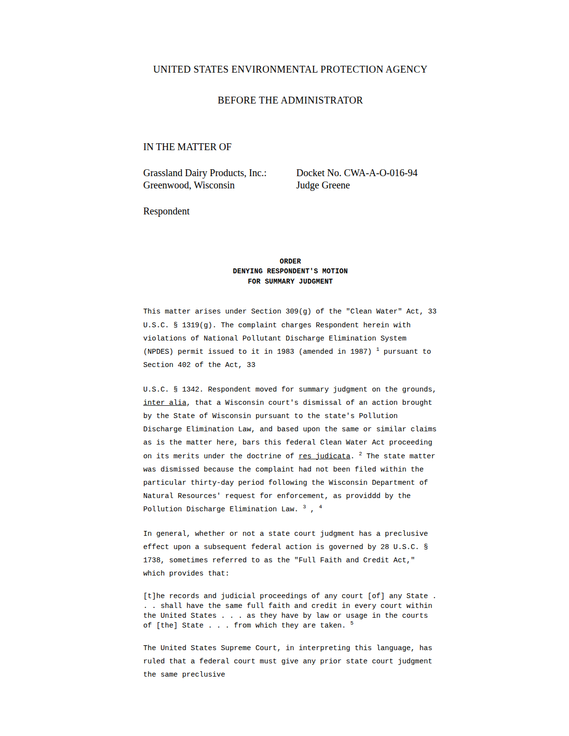UNITED STATES ENVIRONMENTAL PROTECTION AGENCY
BEFORE THE ADMINISTRATOR
IN THE MATTER OF
| Grassland Dairy Products, Inc.: Greenwood, Wisconsin | Docket No. CWA-A-O-016-94 Judge Greene |
Respondent
ORDER
DENYING RESPONDENT'S MOTION
FOR SUMMARY JUDGMENT
This matter arises under Section 309(g) of the "Clean Water" Act, 33 U.S.C. § 1319(g). The complaint charges Respondent herein with violations of National Pollutant Discharge Elimination System (NPDES) permit issued to it in 1983 (amended in 1987) 1 pursuant to Section 402 of the Act, 33
U.S.C. § 1342. Respondent moved for summary judgment on the grounds, inter alia, that a Wisconsin court's dismissal of an action brought by the State of Wisconsin pursuant to the state's Pollution Discharge Elimination Law, and based upon the same or similar claims as is the matter here, bars this federal Clean Water Act proceeding on its merits under the doctrine of res judicata. 2 The state matter was dismissed because the complaint had not been filed within the particular thirty-day period following the Wisconsin Department of Natural Resources' request for enforcement, as providdd by the Pollution Discharge Elimination Law. 3 , 4
In general, whether or not a state court judgment has a preclusive effect upon a subsequent federal action is governed by 28 U.S.C. § 1738, sometimes referred to as the "Full Faith and Credit Act," which provides that:
[t]he records and judicial proceedings of any court [of] any State . . . shall have the same full faith and credit in every court within the United States . . . as they have by law or usage in the courts of [the] State . . . from which they are taken. 5
The United States Supreme Court, in interpreting this language, has ruled that a federal court must give any prior state court judgment the same preclusive